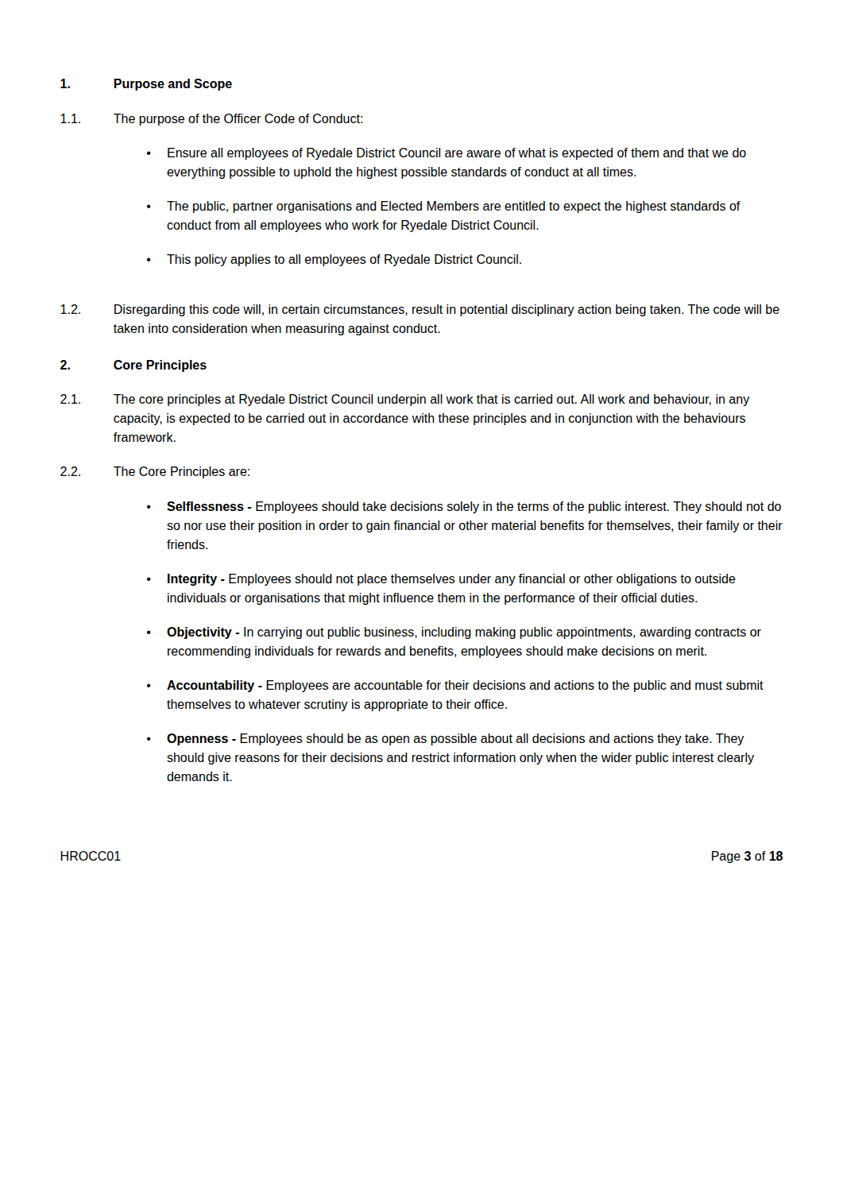1. Purpose and Scope
1.1.
The purpose of the Officer Code of Conduct:
Ensure all employees of Ryedale District Council are aware of what is expected of them and that we do everything possible to uphold the highest possible standards of conduct at all times.
The public, partner organisations and Elected Members are entitled to expect the highest standards of conduct from all employees who work for Ryedale District Council.
This policy applies to all employees of Ryedale District Council.
1.2.
Disregarding this code will, in certain circumstances, result in potential disciplinary action being taken. The code will be taken into consideration when measuring against conduct.
2. Core Principles
2.1.
The core principles at Ryedale District Council underpin all work that is carried out. All work and behaviour, in any capacity, is expected to be carried out in accordance with these principles and in conjunction with the behaviours framework.
2.2.
The Core Principles are:
Selflessness - Employees should take decisions solely in the terms of the public interest. They should not do so nor use their position in order to gain financial or other material benefits for themselves, their family or their friends.
Integrity - Employees should not place themselves under any financial or other obligations to outside individuals or organisations that might influence them in the performance of their official duties.
Objectivity - In carrying out public business, including making public appointments, awarding contracts or recommending individuals for rewards and benefits, employees should make decisions on merit.
Accountability - Employees are accountable for their decisions and actions to the public and must submit themselves to whatever scrutiny is appropriate to their office.
Openness - Employees should be as open as possible about all decisions and actions they take. They should give reasons for their decisions and restrict information only when the wider public interest clearly demands it.
HROCC01 Page 3 of 18